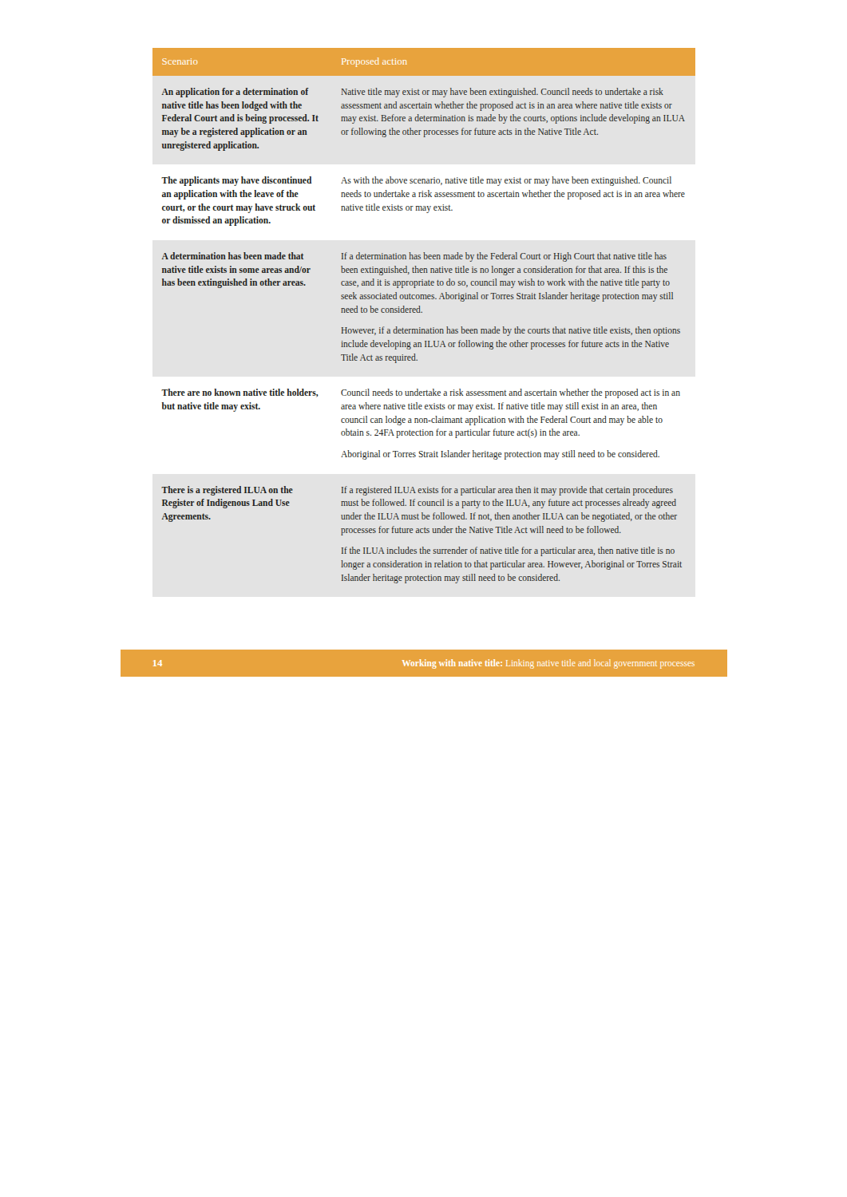| Scenario | Proposed action |
| --- | --- |
| An application for a determination of native title has been lodged with the Federal Court and is being processed. It may be a registered application or an unregistered application. | Native title may exist or may have been extinguished. Council needs to undertake a risk assessment and ascertain whether the proposed act is in an area where native title exists or may exist. Before a determination is made by the courts, options include developing an ILUA or following the other processes for future acts in the Native Title Act. |
| The applicants may have discontinued an application with the leave of the court, or the court may have struck out or dismissed an application. | As with the above scenario, native title may exist or may have been extinguished. Council needs to undertake a risk assessment to ascertain whether the proposed act is in an area where native title exists or may exist. |
| A determination has been made that native title exists in some areas and/or has been extinguished in other areas. | If a determination has been made by the Federal Court or High Court that native title has been extinguished, then native title is no longer a consideration for that area. If this is the case, and it is appropriate to do so, council may wish to work with the native title party to seek associated outcomes. Aboriginal or Torres Strait Islander heritage protection may still need to be considered. However, if a determination has been made by the courts that native title exists, then options include developing an ILUA or following the other processes for future acts in the Native Title Act as required. |
| There are no known native title holders, but native title may exist. | Council needs to undertake a risk assessment and ascertain whether the proposed act is in an area where native title exists or may exist. If native title may still exist in an area, then council can lodge a non-claimant application with the Federal Court and may be able to obtain s. 24FA protection for a particular future act(s) in the area. Aboriginal or Torres Strait Islander heritage protection may still need to be considered. |
| There is a registered ILUA on the Register of Indigenous Land Use Agreements. | If a registered ILUA exists for a particular area then it may provide that certain procedures must be followed. If council is a party to the ILUA, any future act processes already agreed under the ILUA must be followed. If not, then another ILUA can be negotiated, or the other processes for future acts under the Native Title Act will need to be followed. If the ILUA includes the surrender of native title for a particular area, then native title is no longer a consideration in relation to that particular area. However, Aboriginal or Torres Strait Islander heritage protection may still need to be considered. |
14 Working with native title: Linking native title and local government processes